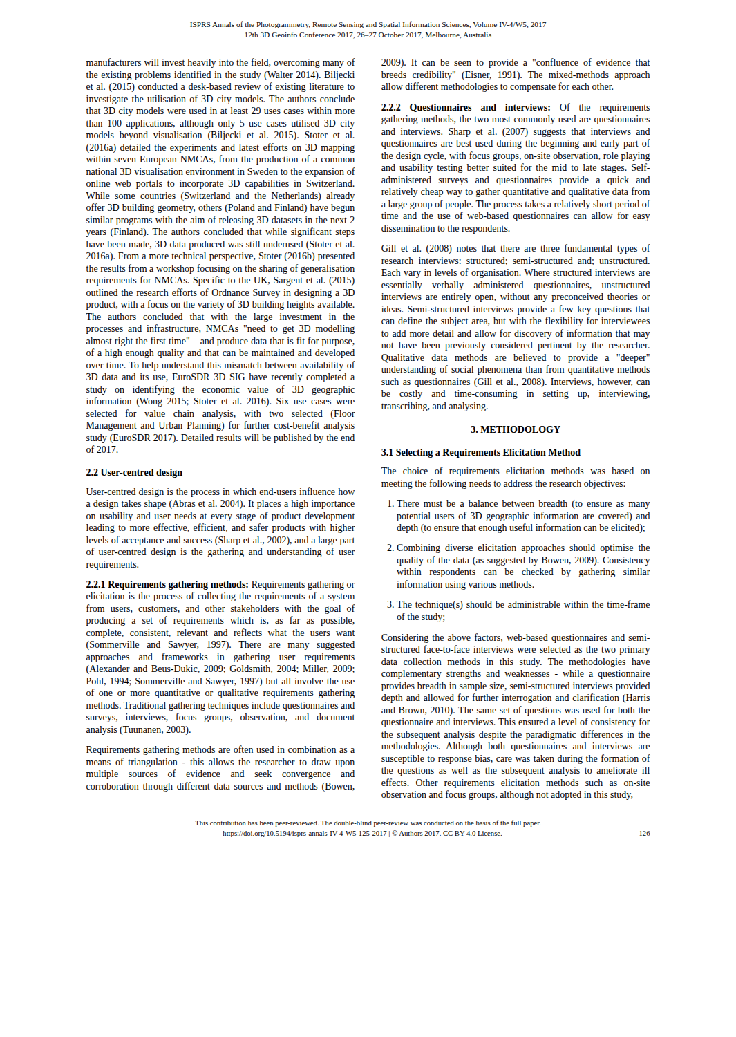ISPRS Annals of the Photogrammetry, Remote Sensing and Spatial Information Sciences, Volume IV-4/W5, 2017
12th 3D Geoinfo Conference 2017, 26–27 October 2017, Melbourne, Australia
manufacturers will invest heavily into the field, overcoming many of the existing problems identified in the study (Walter 2014). Biljecki et al. (2015) conducted a desk-based review of existing literature to investigate the utilisation of 3D city models. The authors conclude that 3D city models were used in at least 29 uses cases within more than 100 applications, although only 5 use cases utilised 3D city models beyond visualisation (Biljecki et al. 2015). Stoter et al. (2016a) detailed the experiments and latest efforts on 3D mapping within seven European NMCAs, from the production of a common national 3D visualisation environment in Sweden to the expansion of online web portals to incorporate 3D capabilities in Switzerland. While some countries (Switzerland and the Netherlands) already offer 3D building geometry, others (Poland and Finland) have begun similar programs with the aim of releasing 3D datasets in the next 2 years (Finland). The authors concluded that while significant steps have been made, 3D data produced was still underused (Stoter et al. 2016a). From a more technical perspective, Stoter (2016b) presented the results from a workshop focusing on the sharing of generalisation requirements for NMCAs. Specific to the UK, Sargent et al. (2015) outlined the research efforts of Ordnance Survey in designing a 3D product, with a focus on the variety of 3D building heights available. The authors concluded that with the large investment in the processes and infrastructure, NMCAs "need to get 3D modelling almost right the first time" – and produce data that is fit for purpose, of a high enough quality and that can be maintained and developed over time. To help understand this mismatch between availability of 3D data and its use, EuroSDR 3D SIG have recently completed a study on identifying the economic value of 3D geographic information (Wong 2015; Stoter et al. 2016). Six use cases were selected for value chain analysis, with two selected (Floor Management and Urban Planning) for further cost-benefit analysis study (EuroSDR 2017). Detailed results will be published by the end of 2017.
2.2 User-centred design
User-centred design is the process in which end-users influence how a design takes shape (Abras et al. 2004). It places a high importance on usability and user needs at every stage of product development leading to more effective, efficient, and safer products with higher levels of acceptance and success (Sharp et al., 2002), and a large part of user-centred design is the gathering and understanding of user requirements.
2.2.1 Requirements gathering methods: Requirements gathering or elicitation is the process of collecting the requirements of a system from users, customers, and other stakeholders with the goal of producing a set of requirements which is, as far as possible, complete, consistent, relevant and reflects what the users want (Sommerville and Sawyer, 1997). There are many suggested approaches and frameworks in gathering user requirements (Alexander and Beus-Dukic, 2009; Goldsmith, 2004; Miller, 2009; Pohl, 1994; Sommerville and Sawyer, 1997) but all involve the use of one or more quantitative or qualitative requirements gathering methods. Traditional gathering techniques include questionnaires and surveys, interviews, focus groups, observation, and document analysis (Tuunanen, 2003).
Requirements gathering methods are often used in combination as a means of triangulation - this allows the researcher to draw upon multiple sources of evidence and seek convergence and corroboration through different data sources and methods (Bowen, 2009). It can be seen to provide a "confluence of evidence that breeds credibility" (Eisner, 1991). The mixed-methods approach allow different methodologies to compensate for each other.
2.2.2 Questionnaires and interviews: Of the requirements gathering methods, the two most commonly used are questionnaires and interviews. Sharp et al. (2007) suggests that interviews and questionnaires are best used during the beginning and early part of the design cycle, with focus groups, on-site observation, role playing and usability testing better suited for the mid to late stages. Self-administered surveys and questionnaires provide a quick and relatively cheap way to gather quantitative and qualitative data from a large group of people. The process takes a relatively short period of time and the use of web-based questionnaires can allow for easy dissemination to the respondents.
Gill et al. (2008) notes that there are three fundamental types of research interviews: structured; semi-structured and; unstructured. Each vary in levels of organisation. Where structured interviews are essentially verbally administered questionnaires, unstructured interviews are entirely open, without any preconceived theories or ideas. Semi-structured interviews provide a few key questions that can define the subject area, but with the flexibility for interviewees to add more detail and allow for discovery of information that may not have been previously considered pertinent by the researcher. Qualitative data methods are believed to provide a "deeper" understanding of social phenomena than from quantitative methods such as questionnaires (Gill et al., 2008). Interviews, however, can be costly and time-consuming in setting up, interviewing, transcribing, and analysing.
3. METHODOLOGY
3.1 Selecting a Requirements Elicitation Method
The choice of requirements elicitation methods was based on meeting the following needs to address the research objectives:
There must be a balance between breadth (to ensure as many potential users of 3D geographic information are covered) and depth (to ensure that enough useful information can be elicited);
Combining diverse elicitation approaches should optimise the quality of the data (as suggested by Bowen, 2009). Consistency within respondents can be checked by gathering similar information using various methods.
The technique(s) should be administrable within the time-frame of the study;
Considering the above factors, web-based questionnaires and semi-structured face-to-face interviews were selected as the two primary data collection methods in this study. The methodologies have complementary strengths and weaknesses - while a questionnaire provides breadth in sample size, semi-structured interviews provided depth and allowed for further interrogation and clarification (Harris and Brown, 2010). The same set of questions was used for both the questionnaire and interviews. This ensured a level of consistency for the subsequent analysis despite the paradigmatic differences in the methodologies. Although both questionnaires and interviews are susceptible to response bias, care was taken during the formation of the questions as well as the subsequent analysis to ameliorate ill effects. Other requirements elicitation methods such as on-site observation and focus groups, although not adopted in this study,
This contribution has been peer-reviewed. The double-blind peer-review was conducted on the basis of the full paper.
https://doi.org/10.5194/isprs-annals-IV-4-W5-125-2017 | © Authors 2017. CC BY 4.0 License. 126